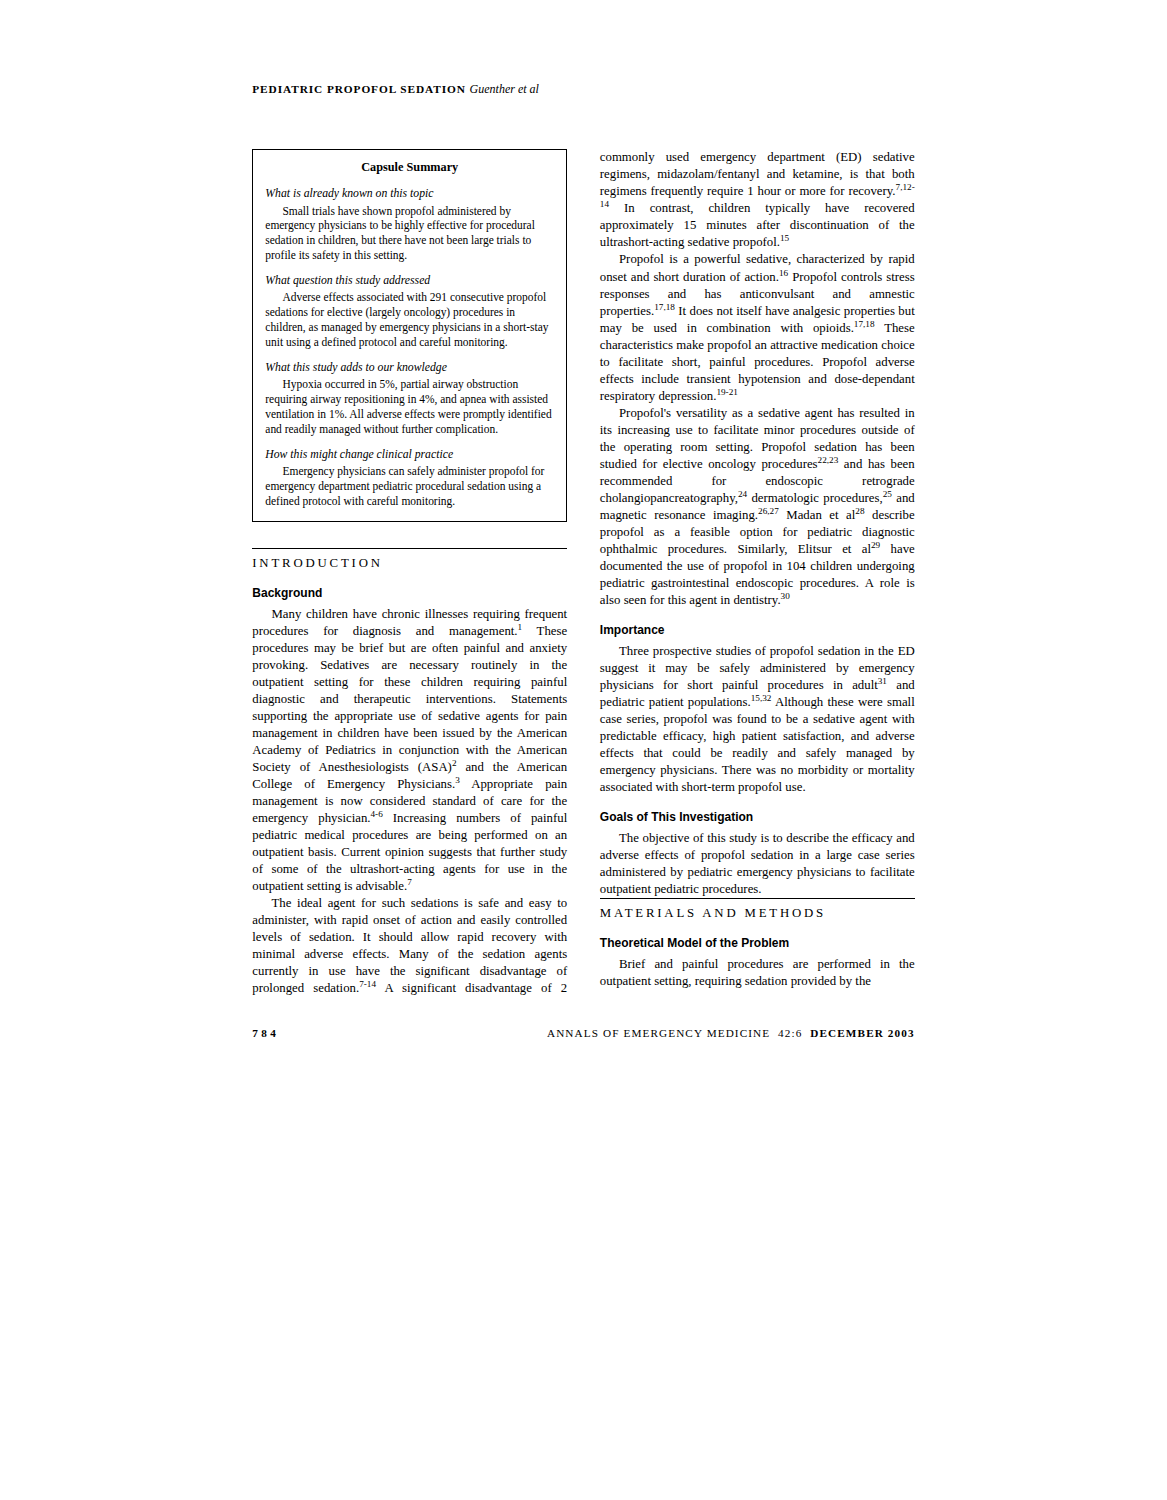PEDIATRIC PROPOFOL SEDATION Guenther et al
Capsule Summary
What is already known on this topic
Small trials have shown propofol administered by emergency physicians to be highly effective for procedural sedation in children, but there have not been large trials to profile its safety in this setting.
What question this study addressed
Adverse effects associated with 291 consecutive propofol sedations for elective (largely oncology) procedures in children, as managed by emergency physicians in a short-stay unit using a defined protocol and careful monitoring.
What this study adds to our knowledge
Hypoxia occurred in 5%, partial airway obstruction requiring airway repositioning in 4%, and apnea with assisted ventilation in 1%. All adverse effects were promptly identified and readily managed without further complication.
How this might change clinical practice
Emergency physicians can safely administer propofol for emergency department pediatric procedural sedation using a defined protocol with careful monitoring.
INTRODUCTION
Background
Many children have chronic illnesses requiring frequent procedures for diagnosis and management.1 These procedures may be brief but are often painful and anxiety provoking. Sedatives are necessary routinely in the outpatient setting for these children requiring painful diagnostic and therapeutic interventions. Statements supporting the appropriate use of sedative agents for pain management in children have been issued by the American Academy of Pediatrics in conjunction with the American Society of Anesthesiologists (ASA)2 and the American College of Emergency Physicians.3 Appropriate pain management is now considered standard of care for the emergency physician.4-6 Increasing numbers of painful pediatric medical procedures are being performed on an outpatient basis. Current opinion suggests that further study of some of the ultrashort-acting agents for use in the outpatient setting is advisable.7
The ideal agent for such sedations is safe and easy to administer, with rapid onset of action and easily controlled levels of sedation. It should allow rapid recovery with minimal adverse effects. Many of the sedation agents currently in use have the significant disadvantage of prolonged sedation.7-14 A significant disadvantage of 2 commonly used emergency department (ED) sedative regimens, midazolam/fentanyl and ketamine, is that both regimens frequently require 1 hour or more for recovery.7,12-14 In contrast, children typically have recovered approximately 15 minutes after discontinuation of the ultrashort-acting sedative propofol.15
Propofol is a powerful sedative, characterized by rapid onset and short duration of action.16 Propofol controls stress responses and has anticonvulsant and amnestic properties.17,18 It does not itself have analgesic properties but may be used in combination with opioids.17,18 These characteristics make propofol an attractive medication choice to facilitate short, painful procedures. Propofol adverse effects include transient hypotension and dose-dependant respiratory depression.19-21
Propofol's versatility as a sedative agent has resulted in its increasing use to facilitate minor procedures outside of the operating room setting. Propofol sedation has been studied for elective oncology procedures22,23 and has been recommended for endoscopic retrograde cholangiopancreatography,24 dermatologic procedures,25 and magnetic resonance imaging.26,27 Madan et al28 describe propofol as a feasible option for pediatric diagnostic ophthalmic procedures. Similarly, Elitsur et al29 have documented the use of propofol in 104 children undergoing pediatric gastrointestinal endoscopic procedures. A role is also seen for this agent in dentistry.30
Importance
Three prospective studies of propofol sedation in the ED suggest it may be safely administered by emergency physicians for short painful procedures in adult31 and pediatric patient populations.15,32 Although these were small case series, propofol was found to be a sedative agent with predictable efficacy, high patient satisfaction, and adverse effects that could be readily and safely managed by emergency physicians. There was no morbidity or mortality associated with short-term propofol use.
Goals of This Investigation
The objective of this study is to describe the efficacy and adverse effects of propofol sedation in a large case series administered by pediatric emergency physicians to facilitate outpatient pediatric procedures.
MATERIALS AND METHODS
Theoretical Model of the Problem
Brief and painful procedures are performed in the outpatient setting, requiring sedation provided by the
784 ANNALS OF EMERGENCY MEDICINE 42:6 DECEMBER 2003